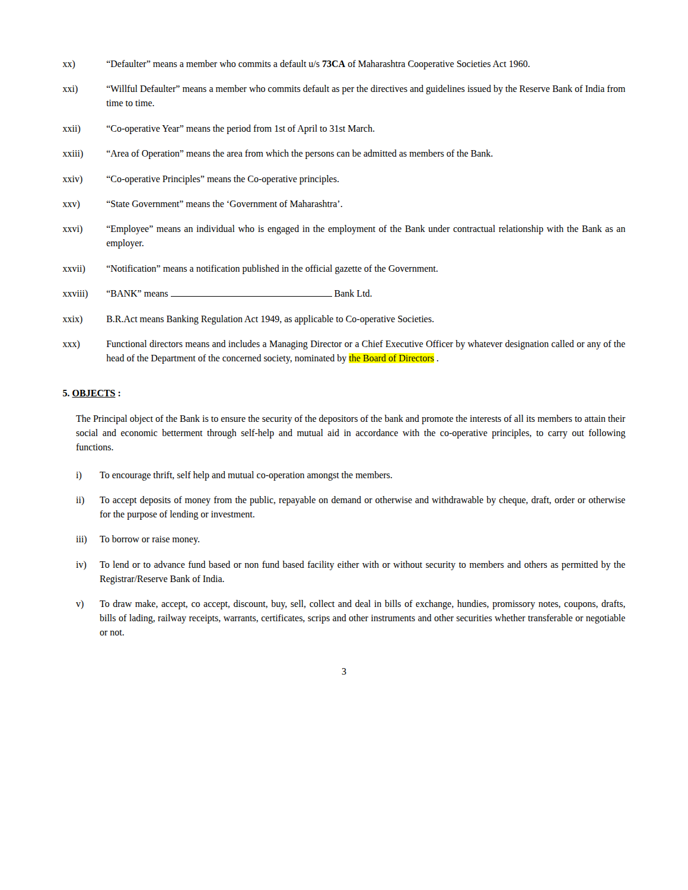xx) “Defaulter” means a member who commits a default u/s 73CA of Maharashtra Cooperative Societies Act 1960.
xxi) “Willful Defaulter” means a member who commits default as per the directives and guidelines issued by the Reserve Bank of India from time to time.
xxii) “Co-operative Year” means the period from 1st of April to 31st March.
xxiii) “Area of Operation” means the area from which the persons can be admitted as members of the Bank.
xxiv) “Co-operative Principles” means the Co-operative principles.
xxv) “State Government” means the ‘Government of Maharashtra’.
xxvi) “Employee” means an individual who is engaged in the employment of the Bank under contractual relationship with the Bank as an employer.
xxvii) “Notification” means a notification published in the official gazette of the Government.
xxviii) “BANK” means Bank Ltd.
xxix) B.R.Act means Banking Regulation Act 1949, as applicable to Co-operative Societies.
xxx) Functional directors means and includes a Managing Director or a Chief Executive Officer by whatever designation called or any of the head of the Department of the concerned society, nominated by the Board of Directors .
5. OBJECTS :
The Principal object of the Bank is to ensure the security of the depositors of the bank and promote the interests of all its members to attain their social and economic betterment through self-help and mutual aid in accordance with the co-operative principles, to carry out following functions.
i) To encourage thrift, self help and mutual co-operation amongst the members.
ii) To accept deposits of money from the public, repayable on demand or otherwise and withdrawable by cheque, draft, order or otherwise for the purpose of lending or investment.
iii) To borrow or raise money.
iv) To lend or to advance fund based or non fund based facility either with or without security to members and others as permitted by the Registrar/Reserve Bank of India.
v) To draw make, accept, co accept, discount, buy, sell, collect and deal in bills of exchange, hundies, promissory notes, coupons, drafts, bills of lading, railway receipts, warrants, certificates, scrips and other instruments and other securities whether transferable or negotiable or not.
3